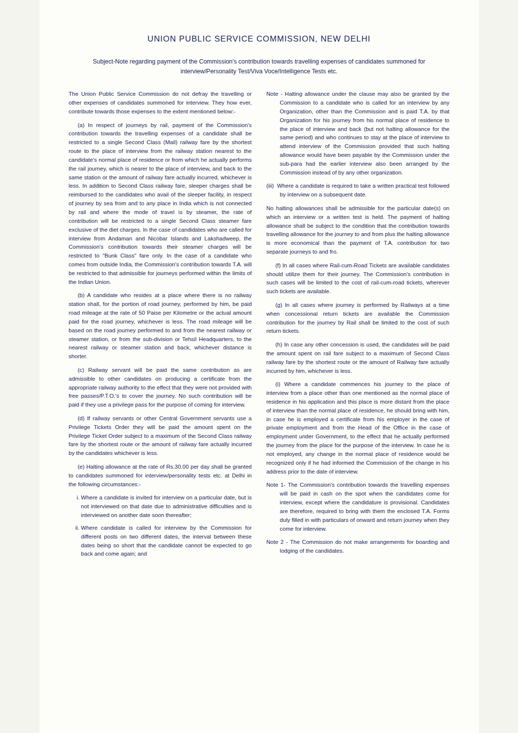Union Public Service Commission, New Delhi
Subject-Note regarding payment of the Commission's contribution towards travelling expenses of candidates summoned for interview/Personality Test/Viva Voce/Intelligence Tests etc.
The Union Public Service Commission do not defray the travelling or other expenses of candidates summoned for interview. They how ever, contribute towards those expenses to the extent mentioned below:-
(a) In respect of journeys by rail, payment of the Commission's contribution towards the travelling expenses of a candidate shall be restricted to a single Second Class (Mail) railway fare by the shortest route to the place of interview from the railway station nearest to the candidate's normal place of residence or from which he actually performs the rail journey, which is nearer to the place of interview, and back to the same station or the amount of railway fare actually incurred, whichever is less. In addition to Second Class railway fare, sleeper charges shall be reimbursed to the candidates who avail of the sleeper facility, in respect of journey by sea from and to any place in India which is not connected by rail and where the mode of travel is by steamer, the rate of contribution will be restricted to a single Second Class steamer fare exclusive of the diet charges. In the case of candidates who are called for interview from Andaman and Nicobar Islands and Lakshadweep, the Commission's contribution towards their steamer charges will be restricted to "Bunk Class" fare only. In the case of a candidate who comes from outside India, the Commission's contribution towards T.A. will be restricted to that admissible for journeys performed within the limits of the Indian Union.
(b) A candidate who resides at a place where there is no railway station shall, for the portion of road journey, performed by him, be paid road mileage at the rate of 50 Paise per Kilometre or the actual amount paid for the road journey, whichever is less. The road mileage will be based on the road journey performed to and from the nearest railway or steamer station, or from the sub-division or Tehsil Headquarters, to the nearest railway or steamer station and back, whichever distance is shorter.
(c) Railway servant will be paid the same contribution as are admissible to other candidates on producing a certificate from the appropriate railway authority to the effect that they were not provided with free passes/P.T.O.'s to cover the journey. No such contribution will be paid if they use a privilege pass for the purpose of coming for interview.
(d) If railway servants or other Central Government servants use a Privilege Tickets Order they will be paid the amount spent on the Privilege Ticket Order subject to a maximum of the Second Class railway fare by the shortest route or the amount of railway fare actually incurred by the candidates whichever is less.
(e) Halting allowance at the rate of Rs.30.00 per day shall be granted to candidates summoned for interview/personality tests etc. at Delhi in the following circumstances:-
Where a candidate is invited for interview on a particular date, but is not interviewed on that date due to administrative difficulties and is interviewed on another date soon thereafter;
Where candidate is called for interview by the Commission for different posts on two different dates, the interval between these dates being so short that the candidate cannot be expected to go back and come again; and
Note - Halting allowance under the clause may also be granted by the Commission to a candidate who is called for an interview by any Organization, other than the Commission and is paid T.A. by that Organization for his journey from his normal place of residence to the place of interview and back (but not halting allowance for the same period) and who continues to stay at the place of interview to attend interview of the Commission provided that such halting allowance would have been payable by the Commission under the sub-para had the earlier interview also been arranged by the Commission instead of by any other organization.
(iii) Where a candidate is required to take a written practical test followed by interview on a subsequent date.
No halting allowances shall be admissible for the particular date(s) on which an interview or a written test is held. The payment of halting allowance shall be subject to the condition that the contribution towards travelling allowance for the journey to and from plus the halting allowance is more economical than the payment of T.A. contribution for two separate journeys to and fro.
(f) In all cases where Rail-cum-Road Tickets are available candidates should utilize them for their journey. The Commission's contribution in such cases will be limited to the cost of rail-cum-road tickets, wherever such tickets are available.
(g) In all cases where journey is performed by Railways at a time when concessional return tickets are available the Commission contribution for the journey by Rail shall be limited to the cost of such return tickets.
(h) In case any other concession is used, the candidates will be paid the amount spent on rail fare subject to a maximum of Second Class railway fare by the shortest route or the amount of Railway fare actually incurred by him, whichever is less.
(i) Where a candidate commences his journey to the place of interview from a place other than one mentioned as the normal place of residence in his application and this place is more distant from the place of interview than the normal place of residence, he should bring with him, in case he is employed a certificate from his employer in the case of private employment and from the Head of the Office in the case of employment under Government, to the effect that he actually performed the journey from the place for the purpose of the interview. In case he is not employed, any change in the normal place of residence would be recognized only if he had informed the Commission of the change in his address prior to the date of interview.
Note 1- The Commission's contribution towards the travelling expenses will be paid in cash on the spot when the candidates come for interview, except where the candidature is provisional. Candidates are therefore, required to bring with them the enclosed T.A. Forms duly filled in with particulars of onward and return journey when they come for interview.
Note 2 - The Commission do not make arrangements for boarding and lodging of the candidates.